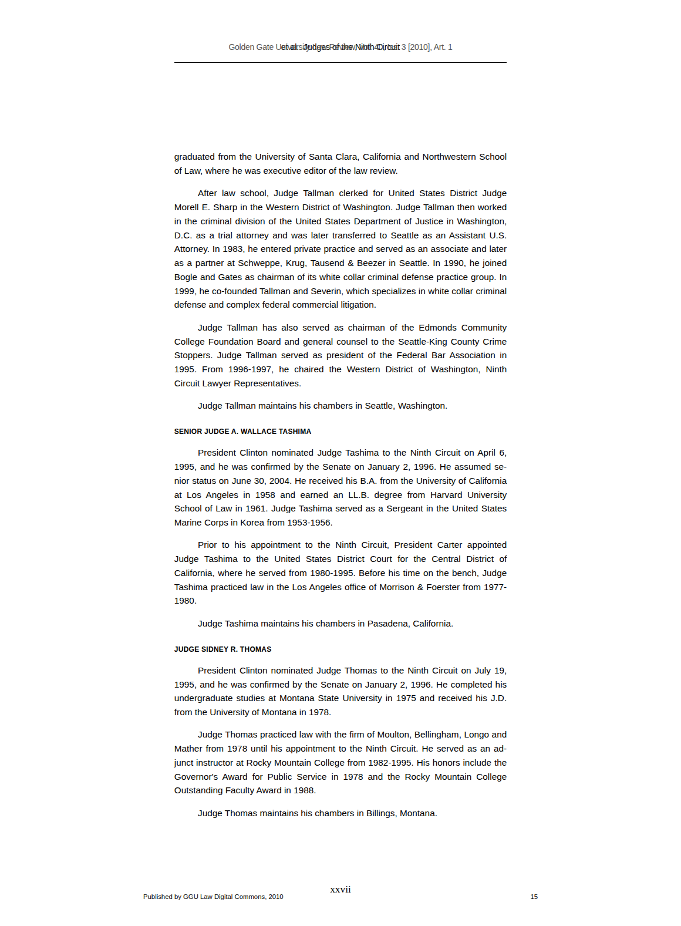et al.: Judges of the Ninth Circuit Golden Gate University Law Review, Vol. 40, Iss. 3 [2010], Art. 1
graduated from the University of Santa Clara, California and Northwestern School of Law, where he was executive editor of the law review.
After law school, Judge Tallman clerked for United States District Judge Morell E. Sharp in the Western District of Washington. Judge Tallman then worked in the criminal division of the United States Department of Justice in Washington, D.C. as a trial attorney and was later transferred to Seattle as an Assistant U.S. Attorney. In 1983, he entered private practice and served as an associate and later as a partner at Schweppe, Krug, Tausend & Beezer in Seattle. In 1990, he joined Bogle and Gates as chairman of its white collar criminal defense practice group. In 1999, he co-founded Tallman and Severin, which specializes in white collar criminal defense and complex federal commercial litigation.
Judge Tallman has also served as chairman of the Edmonds Community College Foundation Board and general counsel to the Seattle-King County Crime Stoppers. Judge Tallman served as president of the Federal Bar Association in 1995. From 1996-1997, he chaired the Western District of Washington, Ninth Circuit Lawyer Representatives.
Judge Tallman maintains his chambers in Seattle, Washington.
Senior Judge A. Wallace Tashima
President Clinton nominated Judge Tashima to the Ninth Circuit on April 6, 1995, and he was confirmed by the Senate on January 2, 1996. He assumed senior status on June 30, 2004. He received his B.A. from the University of California at Los Angeles in 1958 and earned an LL.B. degree from Harvard University School of Law in 1961. Judge Tashima served as a Sergeant in the United States Marine Corps in Korea from 1953-1956.
Prior to his appointment to the Ninth Circuit, President Carter appointed Judge Tashima to the United States District Court for the Central District of California, where he served from 1980-1995. Before his time on the bench, Judge Tashima practiced law in the Los Angeles office of Morrison & Foerster from 1977-1980.
Judge Tashima maintains his chambers in Pasadena, California.
Judge Sidney R. Thomas
President Clinton nominated Judge Thomas to the Ninth Circuit on July 19, 1995, and he was confirmed by the Senate on January 2, 1996. He completed his undergraduate studies at Montana State University in 1975 and received his J.D. from the University of Montana in 1978.
Judge Thomas practiced law with the firm of Moulton, Bellingham, Longo and Mather from 1978 until his appointment to the Ninth Circuit. He served as an adjunct instructor at Rocky Mountain College from 1982-1995. His honors include the Governor's Award for Public Service in 1978 and the Rocky Mountain College Outstanding Faculty Award in 1988.
Judge Thomas maintains his chambers in Billings, Montana.
xxvii
Published by GGU Law Digital Commons, 2010 15